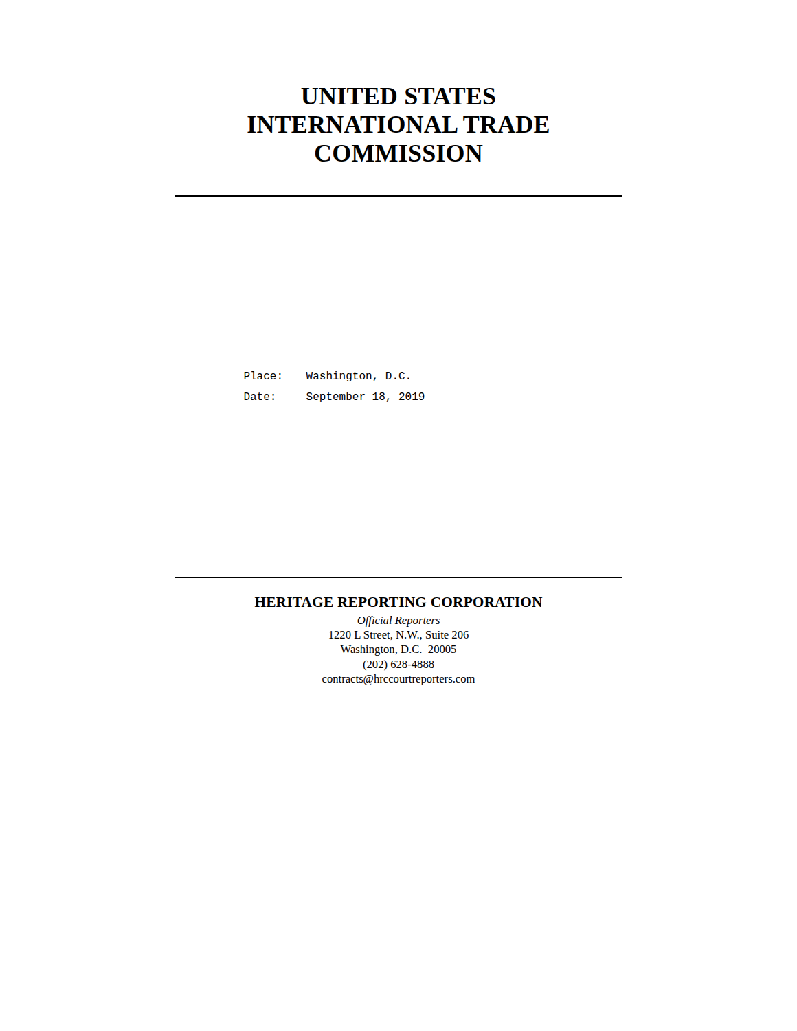UNITED STATES
INTERNATIONAL TRADE COMMISSION
Place: Washington, D.C.
Date: September 18, 2019
HERITAGE REPORTING CORPORATION
Official Reporters
1220 L Street, N.W., Suite 206
Washington, D.C. 20005
(202) 628-4888
contracts@hrccourtreporters.com